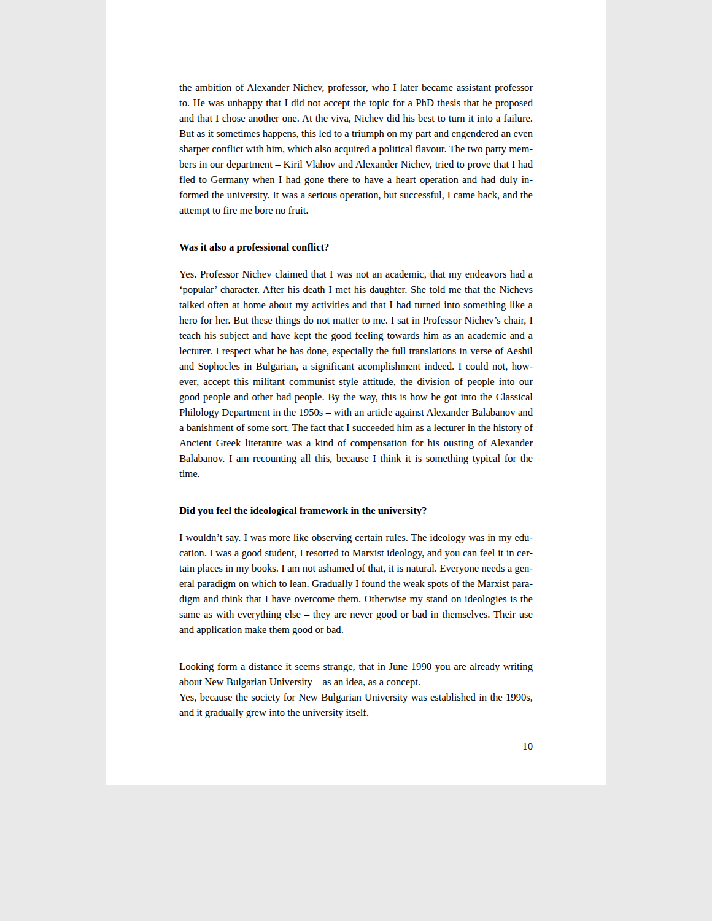the ambition of Alexander Nichev, professor, who I later became assistant professor to. He was unhappy that I did not accept the topic for a PhD thesis that he proposed and that I chose another one. At the viva, Nichev did his best to turn it into a failure. But as it sometimes happens, this led to a triumph on my part and engendered an even sharper conflict with him, which also acquired a political flavour. The two party members in our department – Kiril Vlahov and Alexander Nichev, tried to prove that I had fled to Germany when I had gone there to have a heart operation and had duly informed the university. It was a serious operation, but successful, I came back, and the attempt to fire me bore no fruit.
Was it also a professional conflict?
Yes. Professor Nichev claimed that I was not an academic, that my endeavors had a ‘popular’ character. After his death I met his daughter. She told me that the Nichevs talked often at home about my activities and that I had turned into something like a hero for her. But these things do not matter to me. I sat in Professor Nichev’s chair, I teach his subject and have kept the good feeling towards him as an academic and a lecturer. I respect what he has done, especially the full translations in verse of Aeshil and Sophocles in Bulgarian, a significant acomplishment indeed. I could not, however, accept this militant communist style attitude, the division of people into our good people and other bad people. By the way, this is how he got into the Classical Philology Department in the 1950s – with an article against Alexander Balabanov and a banishment of some sort. The fact that I succeeded him as a lecturer in the history of Ancient Greek literature was a kind of compensation for his ousting of Alexander Balabanov. I am recounting all this, because I think it is something typical for the time.
Did you feel the ideological framework in the university?
I wouldn’t say. I was more like observing certain rules. The ideology was in my education. I was a good student, I resorted to Marxist ideology, and you can feel it in certain places in my books. I am not ashamed of that, it is natural. Everyone needs a general paradigm on which to lean. Gradually I found the weak spots of the Marxist paradigm and think that I have overcome them. Otherwise my stand on ideologies is the same as with everything else – they are never good or bad in themselves. Their use and application make them good or bad.
Looking form a distance it seems strange, that in June 1990 you are already writing about New Bulgarian University – as an idea, as a concept.
Yes, because the society for New Bulgarian University was established in the 1990s, and it gradually grew into the university itself.
10